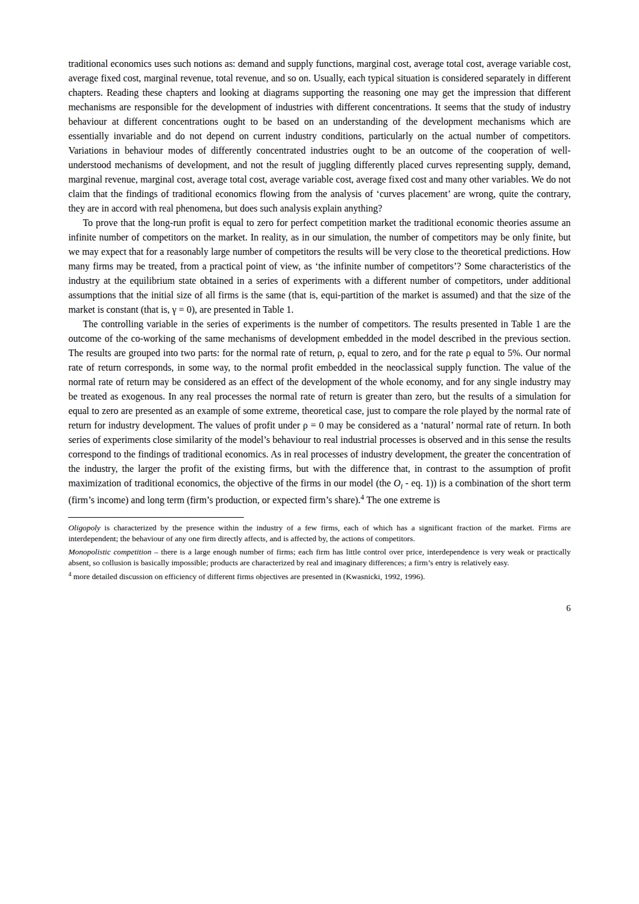traditional economics uses such notions as: demand and supply functions, marginal cost, average total cost, average variable cost, average fixed cost, marginal revenue, total revenue, and so on. Usually, each typical situation is considered separately in different chapters. Reading these chapters and looking at diagrams supporting the reasoning one may get the impression that different mechanisms are responsible for the development of industries with different concentrations. It seems that the study of industry behaviour at different concentrations ought to be based on an understanding of the development mechanisms which are essentially invariable and do not depend on current industry conditions, particularly on the actual number of competitors. Variations in behaviour modes of differently concentrated industries ought to be an outcome of the cooperation of well-understood mechanisms of development, and not the result of juggling differently placed curves representing supply, demand, marginal revenue, marginal cost, average total cost, average variable cost, average fixed cost and many other variables. We do not claim that the findings of traditional economics flowing from the analysis of ‘curves placement’ are wrong, quite the contrary, they are in accord with real phenomena, but does such analysis explain anything?
To prove that the long-run profit is equal to zero for perfect competition market the traditional economic theories assume an infinite number of competitors on the market. In reality, as in our simulation, the number of competitors may be only finite, but we may expect that for a reasonably large number of competitors the results will be very close to the theoretical predictions. How many firms may be treated, from a practical point of view, as ‘the infinite number of competitors’? Some characteristics of the industry at the equilibrium state obtained in a series of experiments with a different number of competitors, under additional assumptions that the initial size of all firms is the same (that is, equi-partition of the market is assumed) and that the size of the market is constant (that is, γ = 0), are presented in Table 1.
The controlling variable in the series of experiments is the number of competitors. The results presented in Table 1 are the outcome of the co-working of the same mechanisms of development embedded in the model described in the previous section. The results are grouped into two parts: for the normal rate of return, ρ, equal to zero, and for the rate ρ equal to 5%. Our normal rate of return corresponds, in some way, to the normal profit embedded in the neoclassical supply function. The value of the normal rate of return may be considered as an effect of the development of the whole economy, and for any single industry may be treated as exogenous. In any real processes the normal rate of return is greater than zero, but the results of a simulation for equal to zero are presented as an example of some extreme, theoretical case, just to compare the role played by the normal rate of return for industry development. The values of profit under ρ = 0 may be considered as a ‘natural’ normal rate of return. In both series of experiments close similarity of the model’s behaviour to real industrial processes is observed and in this sense the results correspond to the findings of traditional economics. As in real processes of industry development, the greater the concentration of the industry, the larger the profit of the existing firms, but with the difference that, in contrast to the assumption of profit maximization of traditional economics, the objective of the firms in our model (the Oi - eq. 1)) is a combination of the short term (firm’s income) and long term (firm’s production, or expected firm’s share).4 The one extreme is
Oligopoly is characterized by the presence within the industry of a few firms, each of which has a significant fraction of the market. Firms are interdependent; the behaviour of any one firm directly affects, and is affected by, the actions of competitors.
Monopolistic competition – there is a large enough number of firms; each firm has little control over price, interdependence is very weak or practically absent, so collusion is basically impossible; products are characterized by real and imaginary differences; a firm’s entry is relatively easy.
4 more detailed discussion on efficiency of different firms objectives are presented in (Kwasnicki, 1992, 1996).
6